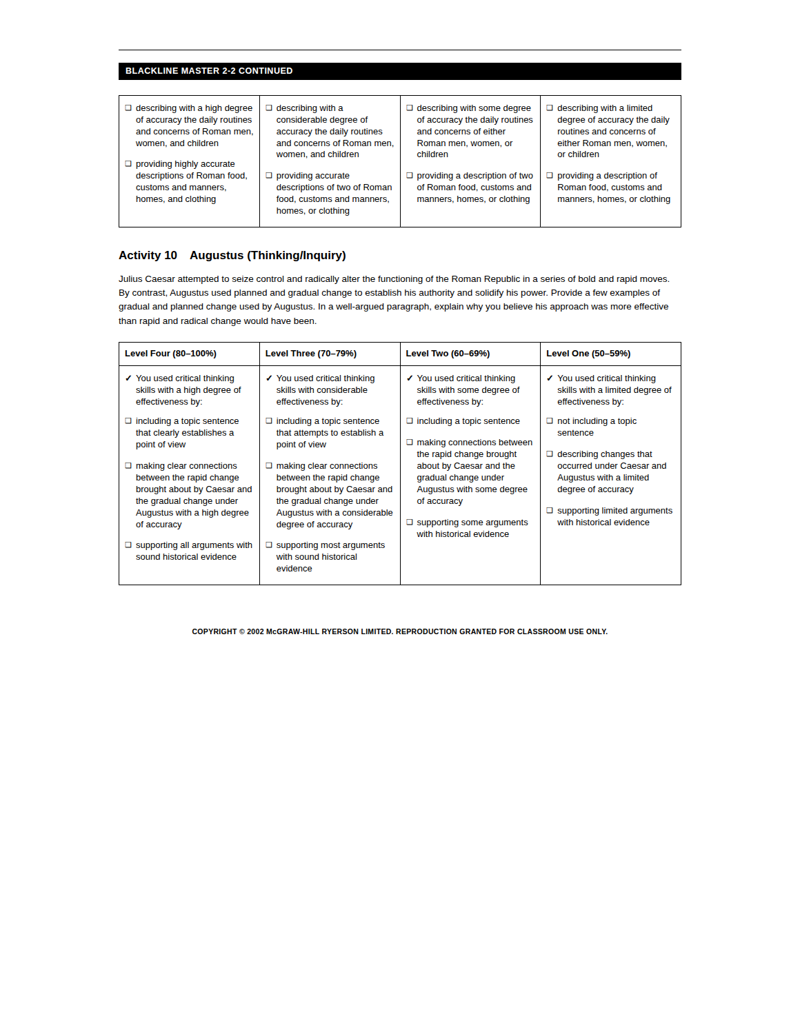BLACKLINE MASTER 2-2 CONTINUED
| describing with a high degree of accuracy the daily routines and concerns of Roman men, women, and children providing highly accurate descriptions of Roman food, customs and manners, homes, and clothing | describing with a considerable degree of accuracy the daily routines and concerns of Roman men, women, and children providing accurate descriptions of two of Roman food, customs and manners, homes, or clothing | describing with some degree of accuracy the daily routines and concerns of either Roman men, women, or children providing a description of two of Roman food, customs and manners, homes, or clothing | describing with a limited degree of accuracy the daily routines and concerns of either Roman men, women, or children providing a description of Roman food, customs and manners, homes, or clothing |
Activity 10 Augustus (Thinking/Inquiry)
Julius Caesar attempted to seize control and radically alter the functioning of the Roman Republic in a series of bold and rapid moves. By contrast, Augustus used planned and gradual change to establish his authority and solidify his power. Provide a few examples of gradual and planned change used by Augustus. In a well-argued paragraph, explain why you believe his approach was more effective than rapid and radical change would have been.
| Level Four (80–100%) | Level Three (70–79%) | Level Two (60–69%) | Level One (50–59%) |
| --- | --- | --- | --- |
| You used critical thinking skills with a high degree of effectiveness by: including a topic sentence that clearly establishes a point of view making clear connections between the rapid change brought about by Caesar and the gradual change under Augustus with a high degree of accuracy supporting all arguments with sound historical evidence | You used critical thinking skills with considerable effectiveness by: including a topic sentence that attempts to establish a point of view making clear connections between the rapid change brought about by Caesar and the gradual change under Augustus with a considerable degree of accuracy supporting most arguments with sound historical evidence | You used critical thinking skills with some degree of effectiveness by: including a topic sentence making connections between the rapid change brought about by Caesar and the gradual change under Augustus with some degree of accuracy supporting some arguments with historical evidence | You used critical thinking skills with a limited degree of effectiveness by: not including a topic sentence describing changes that occurred under Caesar and Augustus with a limited degree of accuracy supporting limited arguments with historical evidence |
COPYRIGHT © 2002 McGRAW-HILL RYERSON LIMITED. REPRODUCTION GRANTED FOR CLASSROOM USE ONLY.